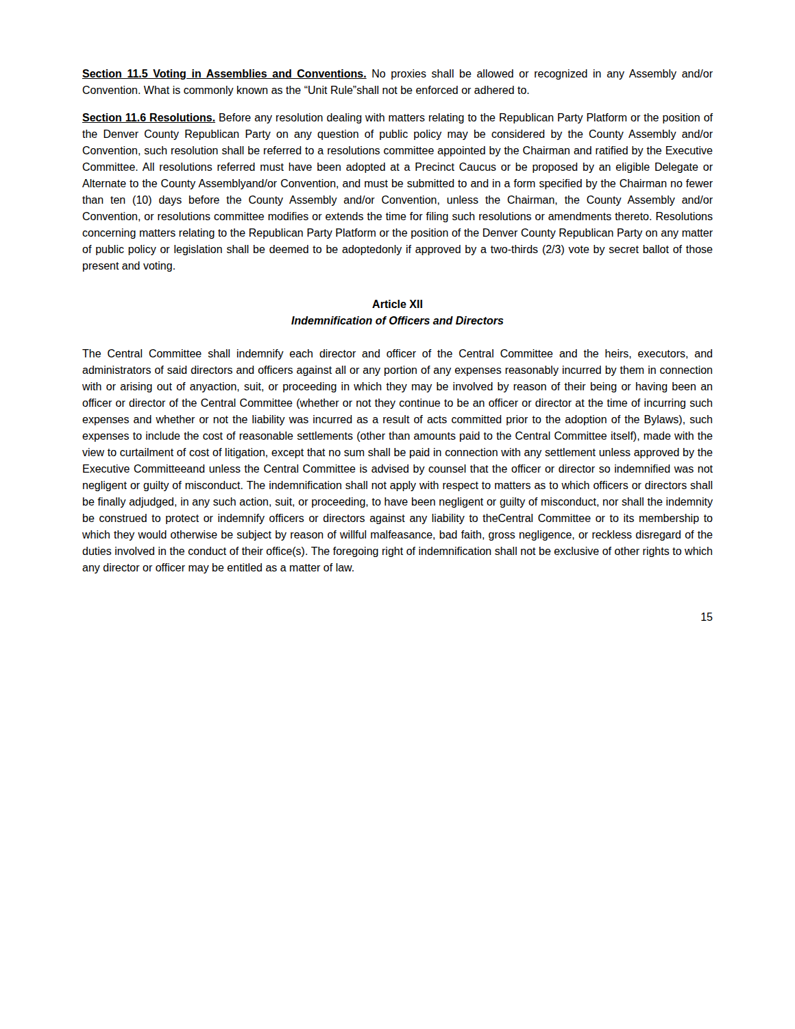Section 11.5 Voting in Assemblies and Conventions. No proxies shall be allowed or recognized in any Assembly and/or Convention. What is commonly known as the “Unit Rule”shall not be enforced or adhered to.
Section 11.6 Resolutions. Before any resolution dealing with matters relating to the Republican Party Platform or the position of the Denver County Republican Party on any question of public policy may be considered by the County Assembly and/or Convention, such resolution shall be referred to a resolutions committee appointed by the Chairman and ratified by the Executive Committee. All resolutions referred must have been adopted at a Precinct Caucus or be proposed by an eligible Delegate or Alternate to the County Assemblyand/or Convention, and must be submitted to and in a form specified by the Chairman no fewer than ten (10) days before the County Assembly and/or Convention, unless the Chairman, the County Assembly and/or Convention, or resolutions committee modifies or extends the time for filing such resolutions or amendments thereto. Resolutions concerning matters relating to the Republican Party Platform or the position of the Denver County Republican Party on any matter of public policy or legislation shall be deemed to be adoptedonly if approved by a two-thirds (2/3) vote by secret ballot of those present and voting.
Article XII
Indemnification of Officers and Directors
The Central Committee shall indemnify each director and officer of the Central Committee and the heirs, executors, and administrators of said directors and officers against all or any portion of any expenses reasonably incurred by them in connection with or arising out of anyaction, suit, or proceeding in which they may be involved by reason of their being or having been an officer or director of the Central Committee (whether or not they continue to be an officer or director at the time of incurring such expenses and whether or not the liability was incurred as a result of acts committed prior to the adoption of the Bylaws), such expenses to include the cost of reasonable settlements (other than amounts paid to the Central Committee itself), made with the view to curtailment of cost of litigation, except that no sum shall be paid in connection with any settlement unless approved by the Executive Committeeand unless the Central Committee is advised by counsel that the officer or director so indemnified was not negligent or guilty of misconduct. The indemnification shall not apply with respect to matters as to which officers or directors shall be finally adjudged, in any such action, suit, or proceeding, to have been negligent or guilty of misconduct, nor shall the indemnity be construed to protect or indemnify officers or directors against any liability to theCentral Committee or to its membership to which they would otherwise be subject by reason of willful malfeasance, bad faith, gross negligence, or reckless disregard of the duties involved in the conduct of their office(s). The foregoing right of indemnification shall not be exclusive of other rights to which any director or officer may be entitled as a matter of law.
15